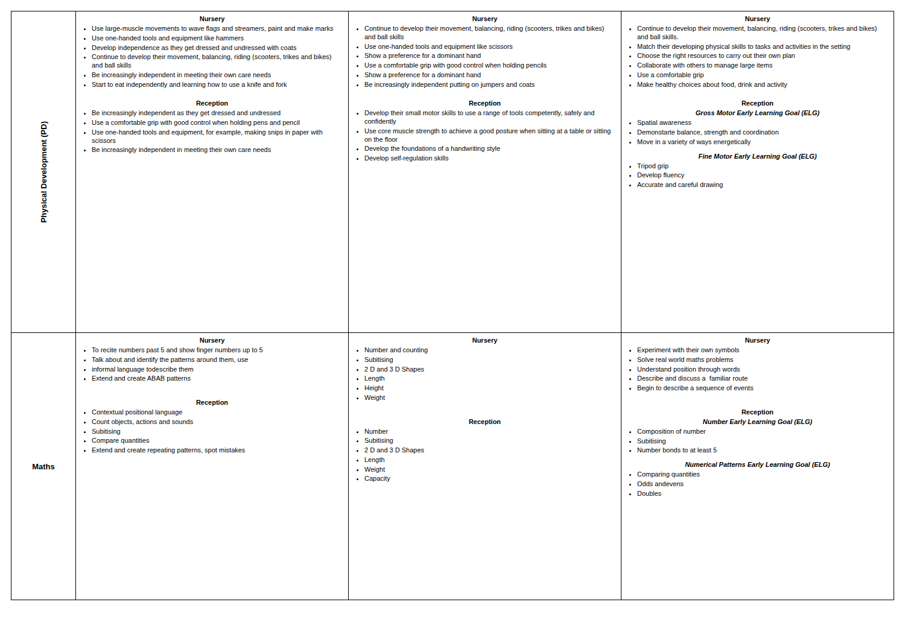| Physical Development (PD) | Nursery Use large-muscle movements to wave flags and streamers, paint and make marks Use one-handed tools and equipment like hammers Develop independence as they get dressed and undressed with coats Continue to develop their movement, balancing, riding (scooters, trikes and bikes) and ball skills Be increasingly independent in meeting their own care needs Start to eat independently and learning how to use a knife and fork Reception Be increasingly independent as they get dressed and undressed Use a comfortable grip with good control when holding pens and pencil Use one-handed tools and equipment, for example, making snips in paper with scissors Be increasingly independent in meeting their own care needs | Nursery Continue to develop their movement, balancing, riding (scooters, trikes and bikes) and ball skills Use one-handed tools and equipment like scissors Show a preference for a dominant hand Use a comfortable grip with good control when holding pencils Show a preference for a dominant hand Be increasingly independent putting on jumpers and coats Reception Develop their small motor skills to use a range of tools competently, safely and confidently Use core muscle strength to achieve a good posture when sitting at a table or sitting on the floor Develop the foundations of a handwriting style Develop self-regulation skills | Nursery Continue to develop their movement, balancing, riding (scooters, trikes and bikes) and ball skills. Match their developing physical skills to tasks and activities in the setting Choose the right resources to carry out their own plan Collaborate with others to manage large items Use a comfortable grip Make healthy choices about food, drink and activity Reception Gross Motor Early Learning Goal (ELG) Spatial awareness Demonstarte balance, strength and coordination Move in a variety of ways energetically Fine Motor Early Learning Goal (ELG) Tripod grip Develop fluency Accurate and careful drawing |
| Maths | Nursery To recite numbers past 5 and show finger numbers up to 5 Talk about and identify the patterns around them, use informal language todescribe them Extend and create ABAB patterns Reception Contextual positional language Count objects, actions and sounds Subitising Compare quantities Extend and create repeating patterns, spot mistakes | Nursery Number and counting Subitising 2 D and 3 D Shapes Length Height Weight Reception Number Subitising 2 D and 3 D Shapes Length Weight Capacity | Nursery Experiment with their own symbols Solve real world maths problems Understand position through words Describe and discuss a familiar route Begin to describe a sequence of events Reception Number Early Learning Goal (ELG) Composition of number Subitising Number bonds to at least 5 Numerical Patterns Early Learning Goal (ELG) Comparing quantities Odds andevens Doubles |